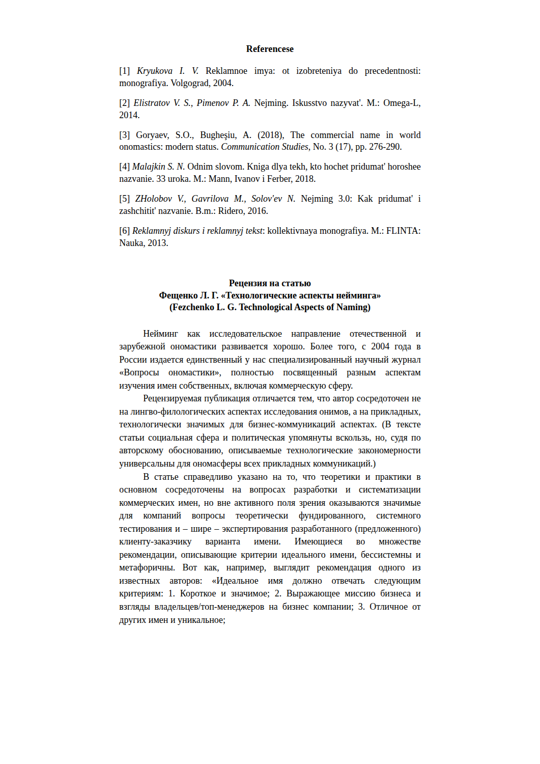Referencese
[1] Kryukova I. V. Reklamnoe imya: ot izobreteniya do precedentnosti: monografiya. Volgograd, 2004.
[2] Elistratov V. S., Pimenov P. A. Nejming. Iskusstvo nazyvat'. M.: Omega-L, 2014.
[3] Goryaev, S.O., Bugheşiu, A. (2018), The commercial name in world onomastics: modern status. Communication Studies, No. 3 (17), pp. 276-290.
[4] Malajkin S. N. Odnim slovom. Kniga dlya tekh, kto hochet pridumat' horoshee nazvanie. 33 uroka. M.: Mann, Ivanov i Ferber, 2018.
[5] ZHolobov V., Gavrilova M., Solov'ev N. Nejming 3.0: Kak pridumat' i zashchitit' nazvanie. B.m.: Ridero, 2016.
[6] Reklamnyj diskurs i reklamnyj tekst: kollektivnaya monografiya. M.: FLINTA: Nauka, 2013.
Рецензия на статью Фещенко Л. Г. «Технологические аспекты нейминга» (Fezchenko L. G. Technological Aspects of Naming)
Нейминг как исследовательское направление отечественной и зарубежной ономастики развивается хорошо. Более того, с 2004 года в России издается единственный у нас специализированный научный журнал «Вопросы ономастики», полностью посвященный разным аспектам изучения имен собственных, включая коммерческую сферу.
Рецензируемая публикация отличается тем, что автор сосредоточен не на лингво-филологических аспектах исследования онимов, а на прикладных, технологически значимых для бизнес-коммуникаций аспектах. (В тексте статьи социальная сфера и политическая упомянуты вскользь, но, судя по авторскому обоснованию, описываемые технологические закономерности универсальны для ономасферы всех прикладных коммуникаций.)
В статье справедливо указано на то, что теоретики и практики в основном сосредоточены на вопросах разработки и систематизации коммерческих имен, но вне активного поля зрения оказываются значимые для компаний вопросы теоретически фундированного, системного тестирования и – шире – экспертирования разработанного (предложенного) клиенту-заказчику варианта имени. Имеющиеся во множестве рекомендации, описывающие критерии идеального имени, бессистемны и метафоричны. Вот как, например, выглядит рекомендация одного из известных авторов: «Идеальное имя должно отвечать следующим критериям: 1. Короткое и значимое; 2. Выражающее миссию бизнеса и взгляды владельцев/топ-менеджеров на бизнес компании; 3. Отличное от других имен и уникальное;